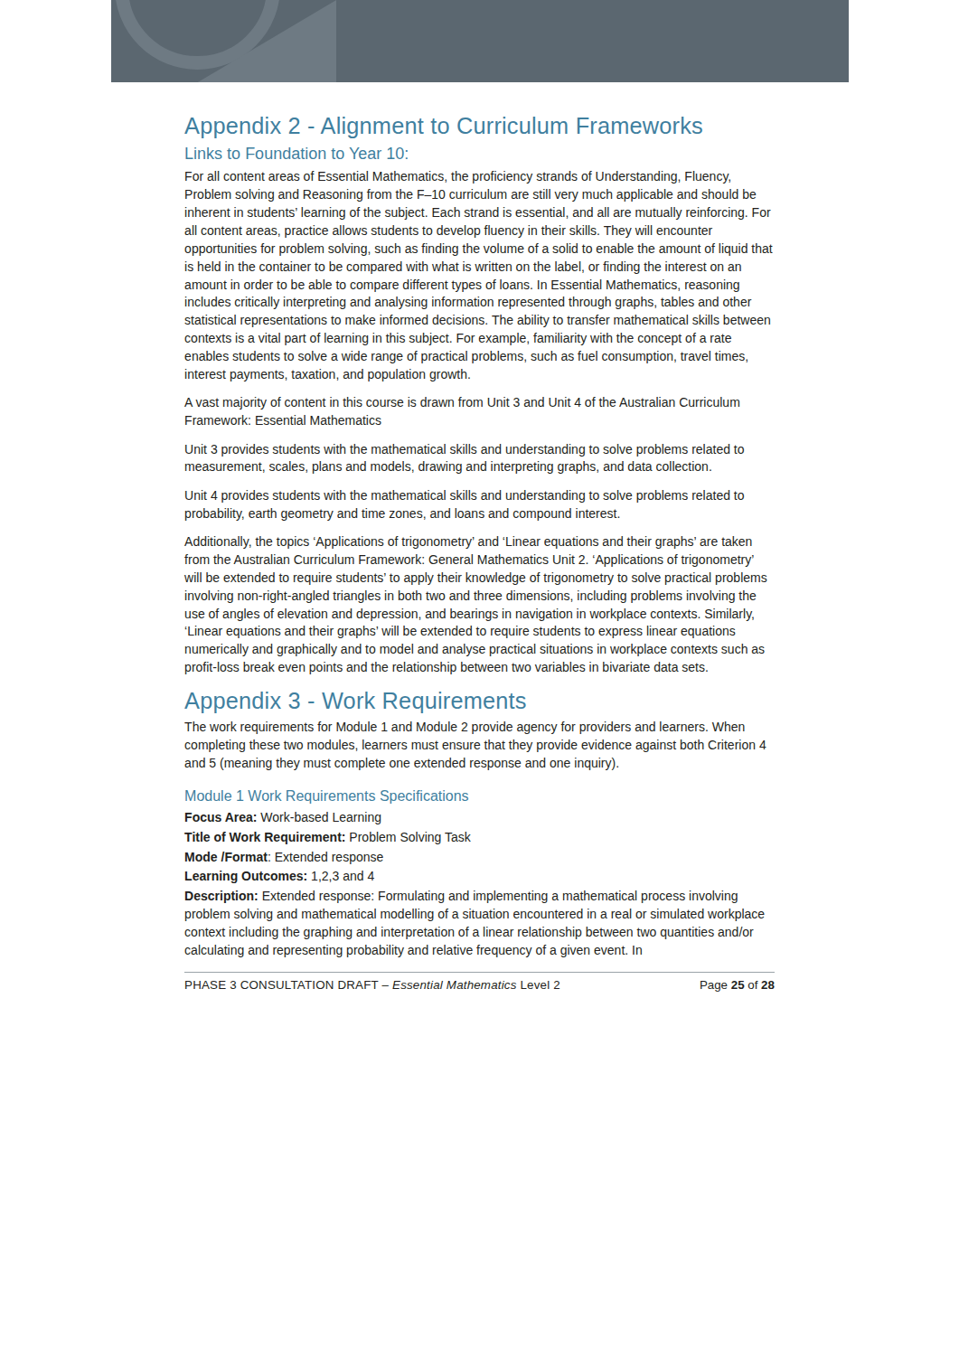Appendix 2 - Alignment to Curriculum Frameworks
Links to Foundation to Year 10:
For all content areas of Essential Mathematics, the proficiency strands of Understanding, Fluency, Problem solving and Reasoning from the F–10 curriculum are still very much applicable and should be inherent in students’ learning of the subject. Each strand is essential, and all are mutually reinforcing. For all content areas, practice allows students to develop fluency in their skills. They will encounter opportunities for problem solving, such as finding the volume of a solid to enable the amount of liquid that is held in the container to be compared with what is written on the label, or finding the interest on an amount in order to be able to compare different types of loans. In Essential Mathematics, reasoning includes critically interpreting and analysing information represented through graphs, tables and other statistical representations to make informed decisions. The ability to transfer mathematical skills between contexts is a vital part of learning in this subject. For example, familiarity with the concept of a rate enables students to solve a wide range of practical problems, such as fuel consumption, travel times, interest payments, taxation, and population growth.
A vast majority of content in this course is drawn from Unit 3 and Unit 4 of the Australian Curriculum Framework: Essential Mathematics
Unit 3 provides students with the mathematical skills and understanding to solve problems related to measurement, scales, plans and models, drawing and interpreting graphs, and data collection.
Unit 4 provides students with the mathematical skills and understanding to solve problems related to probability, earth geometry and time zones, and loans and compound interest.
Additionally, the topics ‘Applications of trigonometry’ and ‘Linear equations and their graphs’ are taken from the Australian Curriculum Framework: General Mathematics Unit 2. ‘Applications of trigonometry’ will be extended to require students’ to apply their knowledge of trigonometry to solve practical problems involving non-right-angled triangles in both two and three dimensions, including problems involving the use of angles of elevation and depression, and bearings in navigation in workplace contexts. Similarly, ‘Linear equations and their graphs’ will be extended to require students to express linear equations numerically and graphically and to model and analyse practical situations in workplace contexts such as profit-loss break even points and the relationship between two variables in bivariate data sets.
Appendix 3 - Work Requirements
The work requirements for Module 1 and Module 2 provide agency for providers and learners. When completing these two modules, learners must ensure that they provide evidence against both Criterion 4 and 5 (meaning they must complete one extended response and one inquiry).
Module 1 Work Requirements Specifications
Focus Area: Work-based Learning
Title of Work Requirement: Problem Solving Task
Mode /Format: Extended response
Learning Outcomes: 1,2,3 and 4
Description: Extended response: Formulating and implementing a mathematical process involving problem solving and mathematical modelling of a situation encountered in a real or simulated workplace context including the graphing and interpretation of a linear relationship between two quantities and/or calculating and representing probability and relative frequency of a given event. In
PHASE 3 CONSULTATION DRAFT – Essential Mathematics Level 2
Page 25 of 28